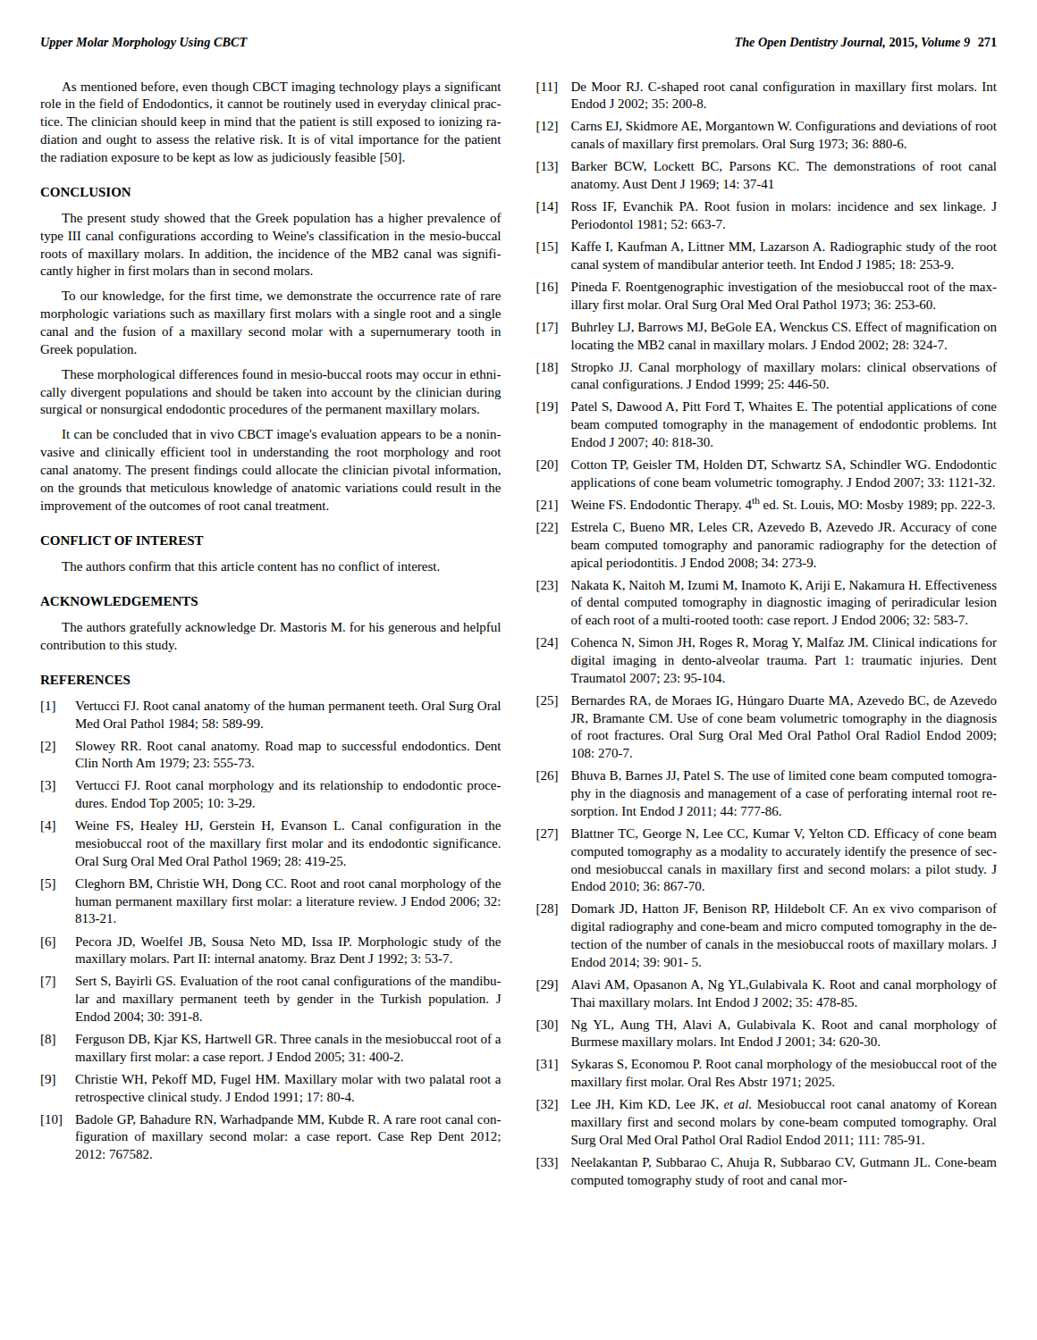Upper Molar Morphology Using CBCT
The Open Dentistry Journal, 2015, Volume 9271
As mentioned before, even though CBCT imaging technology plays a significant role in the field of Endodontics, it cannot be routinely used in everyday clinical practice. The clinician should keep in mind that the patient is still exposed to ionizing radiation and ought to assess the relative risk. It is of vital importance for the patient the radiation exposure to be kept as low as judiciously feasible [50].
Conclusion
The present study showed that the Greek population has a higher prevalence of type III canal configurations according to Weine's classification in the mesio-buccal roots of maxillary molars. In addition, the incidence of the MB2 canal was significantly higher in first molars than in second molars.
To our knowledge, for the first time, we demonstrate the occurrence rate of rare morphologic variations such as maxillary first molars with a single root and a single canal and the fusion of a maxillary second molar with a supernumerary tooth in Greek population.
These morphological differences found in mesio-buccal roots may occur in ethnically divergent populations and should be taken into account by the clinician during surgical or nonsurgical endodontic procedures of the permanent maxillary molars.
It can be concluded that in vivo CBCT image's evaluation appears to be a noninvasive and clinically efficient tool in understanding the root morphology and root canal anatomy. The present findings could allocate the clinician pivotal information, on the grounds that meticulous knowledge of anatomic variations could result in the improvement of the outcomes of root canal treatment.
Conflict of Interest
The authors confirm that this article content has no conflict of interest.
Acknowledgements
The authors gratefully acknowledge Dr. Mastoris M. for his generous and helpful contribution to this study.
References
[1] Vertucci FJ. Root canal anatomy of the human permanent teeth. Oral Surg Oral Med Oral Pathol 1984; 58: 589-99.
[2] Slowey RR. Root canal anatomy. Road map to successful endodontics. Dent Clin North Am 1979; 23: 555-73.
[3] Vertucci FJ. Root canal morphology and its relationship to endodontic procedures. Endod Top 2005; 10: 3-29.
[4] Weine FS, Healey HJ, Gerstein H, Evanson L. Canal configuration in the mesiobuccal root of the maxillary first molar and its endodontic significance. Oral Surg Oral Med Oral Pathol 1969; 28: 419-25.
[5] Cleghorn BM, Christie WH, Dong CC. Root and root canal morphology of the human permanent maxillary first molar: a literature review. J Endod 2006; 32: 813-21.
[6] Pecora JD, Woelfel JB, Sousa Neto MD, Issa IP. Morphologic study of the maxillary molars. Part II: internal anatomy. Braz Dent J 1992; 3: 53-7.
[7] Sert S, Bayirli GS. Evaluation of the root canal configurations of the mandibular and maxillary permanent teeth by gender in the Turkish population. J Endod 2004; 30: 391-8.
[8] Ferguson DB, Kjar KS, Hartwell GR. Three canals in the mesiobuccal root of a maxillary first molar: a case report. J Endod 2005; 31: 400-2.
[9] Christie WH, Pekoff MD, Fugel HM. Maxillary molar with two palatal root a retrospective clinical study. J Endod 1991; 17: 80-4.
[10] Badole GP, Bahadure RN, Warhadpande MM, Kubde R. A rare root canal configuration of maxillary second molar: a case report. Case Rep Dent 2012; 2012: 767582.
[11] De Moor RJ. C-shaped root canal configuration in maxillary first molars. Int Endod J 2002; 35: 200-8.
[12] Carns EJ, Skidmore AE, Morgantown W. Configurations and deviations of root canals of maxillary first premolars. Oral Surg 1973; 36: 880-6.
[13] Barker BCW, Lockett BC, Parsons KC. The demonstrations of root canal anatomy. Aust Dent J 1969; 14: 37-41
[14] Ross IF, Evanchik PA. Root fusion in molars: incidence and sex linkage. J Periodontol 1981; 52: 663-7.
[15] Kaffe I, Kaufman A, Littner MM, Lazarson A. Radiographic study of the root canal system of mandibular anterior teeth. Int Endod J 1985; 18: 253-9.
[16] Pineda F. Roentgenographic investigation of the mesiobuccal root of the maxillary first molar. Oral Surg Oral Med Oral Pathol 1973; 36: 253-60.
[17] Buhrley LJ, Barrows MJ, BeGole EA, Wenckus CS. Effect of magnification on locating the MB2 canal in maxillary molars. J Endod 2002; 28: 324-7.
[18] Stropko JJ. Canal morphology of maxillary molars: clinical observations of canal configurations. J Endod 1999; 25: 446-50.
[19] Patel S, Dawood A, Pitt Ford T, Whaites E. The potential applications of cone beam computed tomography in the management of endodontic problems. Int Endod J 2007; 40: 818-30.
[20] Cotton TP, Geisler TM, Holden DT, Schwartz SA, Schindler WG. Endodontic applications of cone beam volumetric tomography. J Endod 2007; 33: 1121-32.
[21] Weine FS. Endodontic Therapy. 4th ed. St. Louis, MO: Mosby 1989; pp. 222-3.
[22] Estrela C, Bueno MR, Leles CR, Azevedo B, Azevedo JR. Accuracy of cone beam computed tomography and panoramic radiography for the detection of apical periodontitis. J Endod 2008; 34: 273-9.
[23] Nakata K, Naitoh M, Izumi M, Inamoto K, Ariji E, Nakamura H. Effectiveness of dental computed tomography in diagnostic imaging of periradicular lesion of each root of a multi-rooted tooth: case report. J Endod 2006; 32: 583-7.
[24] Cohenca N, Simon JH, Roges R, Morag Y, Malfaz JM. Clinical indications for digital imaging in dento-alveolar trauma. Part 1: traumatic injuries. Dent Traumatol 2007; 23: 95-104.
[25] Bernardes RA, de Moraes IG, Húngaro Duarte MA, Azevedo BC, de Azevedo JR, Bramante CM. Use of cone beam volumetric tomography in the diagnosis of root fractures. Oral Surg Oral Med Oral Pathol Oral Radiol Endod 2009; 108: 270-7.
[26] Bhuva B, Barnes JJ, Patel S. The use of limited cone beam computed tomography in the diagnosis and management of a case of perforating internal root resorption. Int Endod J 2011; 44: 777-86.
[27] Blattner TC, George N, Lee CC, Kumar V, Yelton CD. Efficacy of cone beam computed tomography as a modality to accurately identify the presence of second mesiobuccal canals in maxillary first and second molars: a pilot study. J Endod 2010; 36: 867-70.
[28] Domark JD, Hatton JF, Benison RP, Hildebolt CF. An ex vivo comparison of digital radiography and cone-beam and micro computed tomography in the detection of the number of canals in the mesiobuccal roots of maxillary molars. J Endod 2014; 39: 901- 5.
[29] Alavi AM, Opasanon A, Ng YL,Gulabivala K. Root and canal morphology of Thai maxillary molars. Int Endod J 2002; 35: 478-85.
[30] Ng YL, Aung TH, Alavi A, Gulabivala K. Root and canal morphology of Burmese maxillary molars. Int Endod J 2001; 34: 620-30.
[31] Sykaras S, Economou P. Root canal morphology of the mesiobuccal root of the maxillary first molar. Oral Res Abstr 1971; 2025.
[32] Lee JH, Kim KD, Lee JK, et al. Mesiobuccal root canal anatomy of Korean maxillary first and second molars by cone-beam computed tomography. Oral Surg Oral Med Oral Pathol Oral Radiol Endod 2011; 111: 785-91.
[33] Neelakantan P, Subbarao C, Ahuja R, Subbarao CV, Gutmann JL. Cone-beam computed tomography study of root and canal mor-